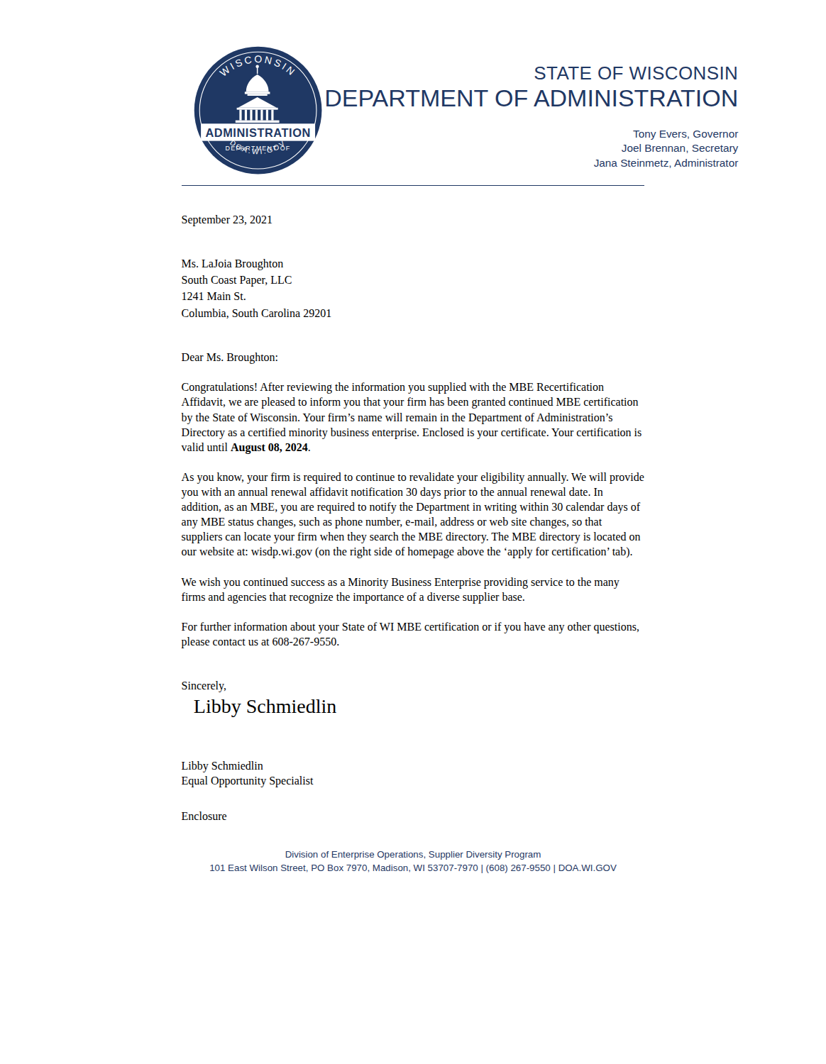WISCONSIN DOA.WI.GOV ADMINISTRATION DEPARTMENT OF
STATE OF WISCONSIN
DEPARTMENT OF ADMINISTRATION
Tony Evers, Governor
Joel Brennan, Secretary
Jana Steinmetz, Administrator
September 23, 2021
Ms. LaJoia Broughton
South Coast Paper, LLC
1241 Main St.
Columbia, South Carolina 29201
Dear Ms. Broughton:
Congratulations! After reviewing the information you supplied with the MBE Recertification Affidavit, we are pleased to inform you that your firm has been granted continued MBE certification by the State of Wisconsin. Your firm’s name will remain in the Department of Administration’s Directory as a certified minority business enterprise. Enclosed is your certificate. Your certification is valid until August 08, 2024.
As you know, your firm is required to continue to revalidate your eligibility annually. We will provide you with an annual renewal affidavit notification 30 days prior to the annual renewal date. In addition, as an MBE, you are required to notify the Department in writing within 30 calendar days of any MBE status changes, such as phone number, e-mail, address or web site changes, so that suppliers can locate your firm when they search the MBE directory. The MBE directory is located on our website at: wisdp.wi.gov (on the right side of homepage above the ‘apply for certification’ tab).
We wish you continued success as a Minority Business Enterprise providing service to the many firms and agencies that recognize the importance of a diverse supplier base.
For further information about your State of WI MBE certification or if you have any other questions, please contact us at 608-267-9550.
Sincerely,
Libby Schmiedlin
Libby Schmiedlin
Equal Opportunity Specialist
Enclosure
Division of Enterprise Operations, Supplier Diversity Program
101 East Wilson Street, PO Box 7970, Madison, WI 53707-7970 | (608) 267-9550 | DOA.WI.GOV